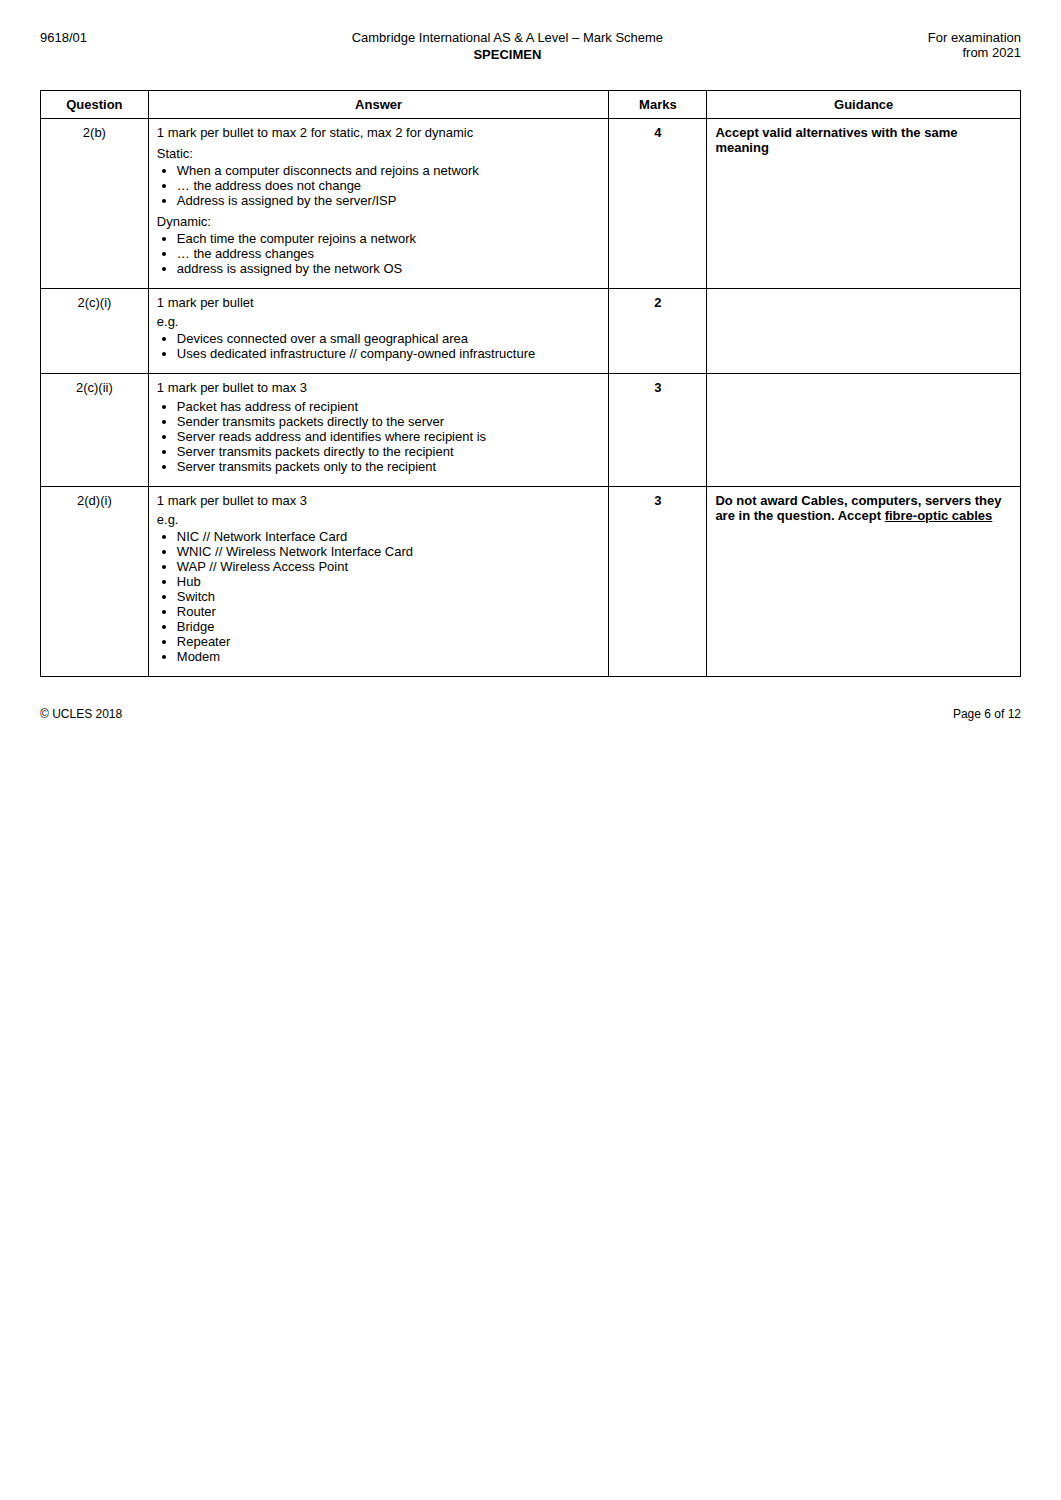9618/01
Cambridge International AS & A Level – Mark Scheme SPECIMEN
For examination
from 2021
| Question | Answer | Marks | Guidance |
| --- | --- | --- | --- |
| 2(b) | 1 mark per bullet to max 2 for static, max 2 for dynamic Static: When a computer disconnects and rejoins a network … the address does not change Address is assigned by the server/ISP Dynamic: Each time the computer rejoins a network … the address changes address is assigned by the network OS | 4 | Accept valid alternatives with the same meaning |
| 2(c)(i) | 1 mark per bullet e.g. Devices connected over a small geographical area Uses dedicated infrastructure // company-owned infrastructure | 2 | |
| 2(c)(ii) | 1 mark per bullet to max 3 Packet has address of recipient Sender transmits packets directly to the server Server reads address and identifies where recipient is Server transmits packets directly to the recipient Server transmits packets only to the recipient | 3 | |
| 2(d)(i) | 1 mark per bullet to max 3 e.g. NIC // Network Interface Card WNIC // Wireless Network Interface Card WAP // Wireless Access Point Hub Switch Router Bridge Repeater Modem | 3 | Do not award Cables, computers, servers they are in the question. Accept fibre-optic cables |
© UCLES 2018
Page 6 of 12